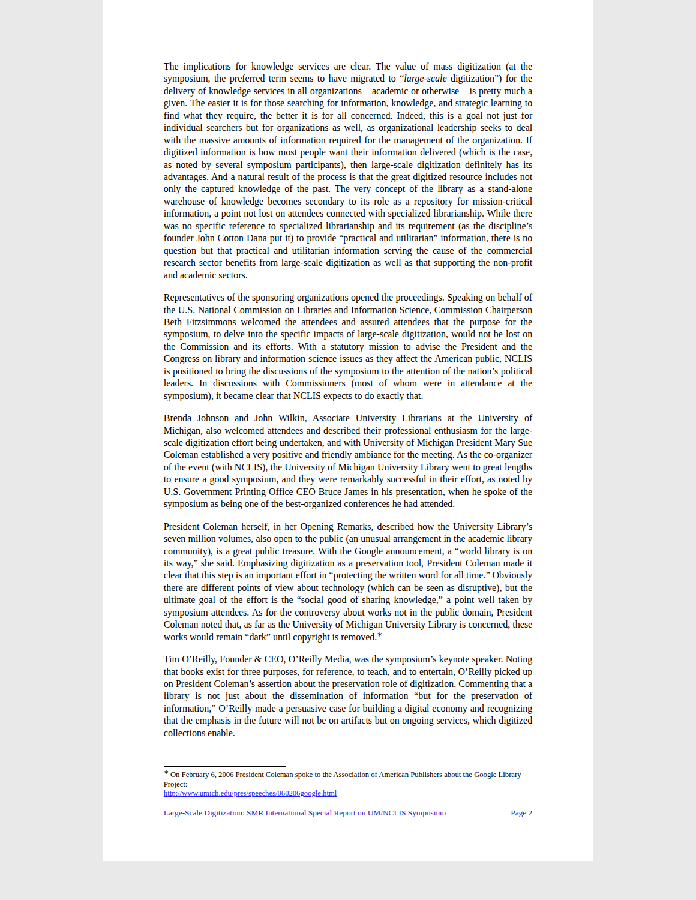The implications for knowledge services are clear. The value of mass digitization (at the symposium, the preferred term seems to have migrated to “large-scale digitization”) for the delivery of knowledge services in all organizations – academic or otherwise – is pretty much a given. The easier it is for those searching for information, knowledge, and strategic learning to find what they require, the better it is for all concerned. Indeed, this is a goal not just for individual searchers but for organizations as well, as organizational leadership seeks to deal with the massive amounts of information required for the management of the organization. If digitized information is how most people want their information delivered (which is the case, as noted by several symposium participants), then large-scale digitization definitely has its advantages. And a natural result of the process is that the great digitized resource includes not only the captured knowledge of the past. The very concept of the library as a stand-alone warehouse of knowledge becomes secondary to its role as a repository for mission-critical information, a point not lost on attendees connected with specialized librarianship. While there was no specific reference to specialized librarianship and its requirement (as the discipline’s founder John Cotton Dana put it) to provide “practical and utilitarian” information, there is no question but that practical and utilitarian information serving the cause of the commercial research sector benefits from large-scale digitization as well as that supporting the non-profit and academic sectors.
Representatives of the sponsoring organizations opened the proceedings. Speaking on behalf of the U.S. National Commission on Libraries and Information Science, Commission Chairperson Beth Fitzsimmons welcomed the attendees and assured attendees that the purpose for the symposium, to delve into the specific impacts of large-scale digitization, would not be lost on the Commission and its efforts. With a statutory mission to advise the President and the Congress on library and information science issues as they affect the American public, NCLIS is positioned to bring the discussions of the symposium to the attention of the nation’s political leaders. In discussions with Commissioners (most of whom were in attendance at the symposium), it became clear that NCLIS expects to do exactly that.
Brenda Johnson and John Wilkin, Associate University Librarians at the University of Michigan, also welcomed attendees and described their professional enthusiasm for the large-scale digitization effort being undertaken, and with University of Michigan President Mary Sue Coleman established a very positive and friendly ambiance for the meeting. As the co-organizer of the event (with NCLIS), the University of Michigan University Library went to great lengths to ensure a good symposium, and they were remarkably successful in their effort, as noted by U.S. Government Printing Office CEO Bruce James in his presentation, when he spoke of the symposium as being one of the best-organized conferences he had attended.
President Coleman herself, in her Opening Remarks, described how the University Library’s seven million volumes, also open to the public (an unusual arrangement in the academic library community), is a great public treasure. With the Google announcement, a “world library is on its way,” she said. Emphasizing digitization as a preservation tool, President Coleman made it clear that this step is an important effort in “protecting the written word for all time.” Obviously there are different points of view about technology (which can be seen as disruptive), but the ultimate goal of the effort is the “social good of sharing knowledge,” a point well taken by symposium attendees. As for the controversy about works not in the public domain, President Coleman noted that, as far as the University of Michigan University Library is concerned, these works would remain “dark” until copyright is removed.∗
Tim O’Reilly, Founder & CEO, O’Reilly Media, was the symposium’s keynote speaker. Noting that books exist for three purposes, for reference, to teach, and to entertain, O’Reilly picked up on President Coleman’s assertion about the preservation role of digitization. Commenting that a library is not just about the dissemination of information “but for the preservation of information,” O’Reilly made a persuasive case for building a digital economy and recognizing that the emphasis in the future will not be on artifacts but on ongoing services, which digitized collections enable.
∗ On February 6, 2006 President Coleman spoke to the Association of American Publishers about the Google Library Project:
http://www.umich.edu/pres/speeches/060206google.html
Large-Scale Digitization: SMR International Special Report on UM/NCLIS Symposium
Page 2